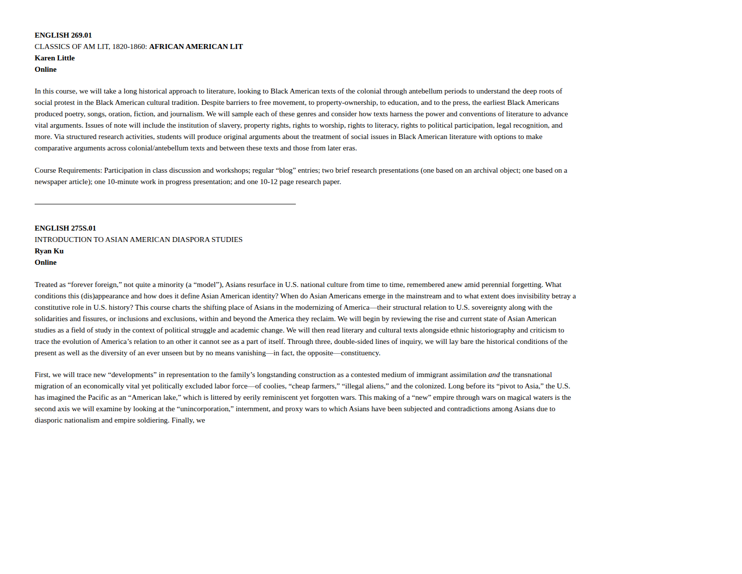ENGLISH 269.01
CLASSICS OF AM LIT, 1820-1860: AFRICAN AMERICAN LIT
Karen Little
Online
In this course, we will take a long historical approach to literature, looking to Black American texts of the colonial through antebellum periods to understand the deep roots of social protest in the Black American cultural tradition. Despite barriers to free movement, to property-ownership, to education, and to the press, the earliest Black Americans produced poetry, songs, oration, fiction, and journalism. We will sample each of these genres and consider how texts harness the power and conventions of literature to advance vital arguments. Issues of note will include the institution of slavery, property rights, rights to worship, rights to literacy, rights to political participation, legal recognition, and more. Via structured research activities, students will produce original arguments about the treatment of social issues in Black American literature with options to make comparative arguments across colonial/antebellum texts and between these texts and those from later eras.
Course Requirements: Participation in class discussion and workshops; regular “blog” entries; two brief research presentations (one based on an archival object; one based on a newspaper article); one 10-minute work in progress presentation; and one 10-12 page research paper.
ENGLISH 275S.01
INTRODUCTION TO ASIAN AMERICAN DIASPORA STUDIES
Ryan Ku
Online
Treated as “forever foreign,” not quite a minority (a “model”), Asians resurface in U.S. national culture from time to time, remembered anew amid perennial forgetting. What conditions this (dis)appearance and how does it define Asian American identity? When do Asian Americans emerge in the mainstream and to what extent does invisibility betray a constitutive role in U.S. history? This course charts the shifting place of Asians in the modernizing of America—their structural relation to U.S. sovereignty along with the solidarities and fissures, or inclusions and exclusions, within and beyond the America they reclaim. We will begin by reviewing the rise and current state of Asian American studies as a field of study in the context of political struggle and academic change. We will then read literary and cultural texts alongside ethnic historiography and criticism to trace the evolution of America’s relation to an other it cannot see as a part of itself. Through three, double-sided lines of inquiry, we will lay bare the historical conditions of the present as well as the diversity of an ever unseen but by no means vanishing—in fact, the opposite—constituency.
First, we will trace new “developments” in representation to the family’s longstanding construction as a contested medium of immigrant assimilation and the transnational migration of an economically vital yet politically excluded labor force—of coolies, “cheap farmers,” “illegal aliens,” and the colonized. Long before its “pivot to Asia,” the U.S. has imagined the Pacific as an “American lake,” which is littered by eerily reminiscent yet forgotten wars. This making of a “new” empire through wars on magical waters is the second axis we will examine by looking at the “unincorporation,” internment, and proxy wars to which Asians have been subjected and contradictions among Asians due to diasporic nationalism and empire soldiering. Finally, we